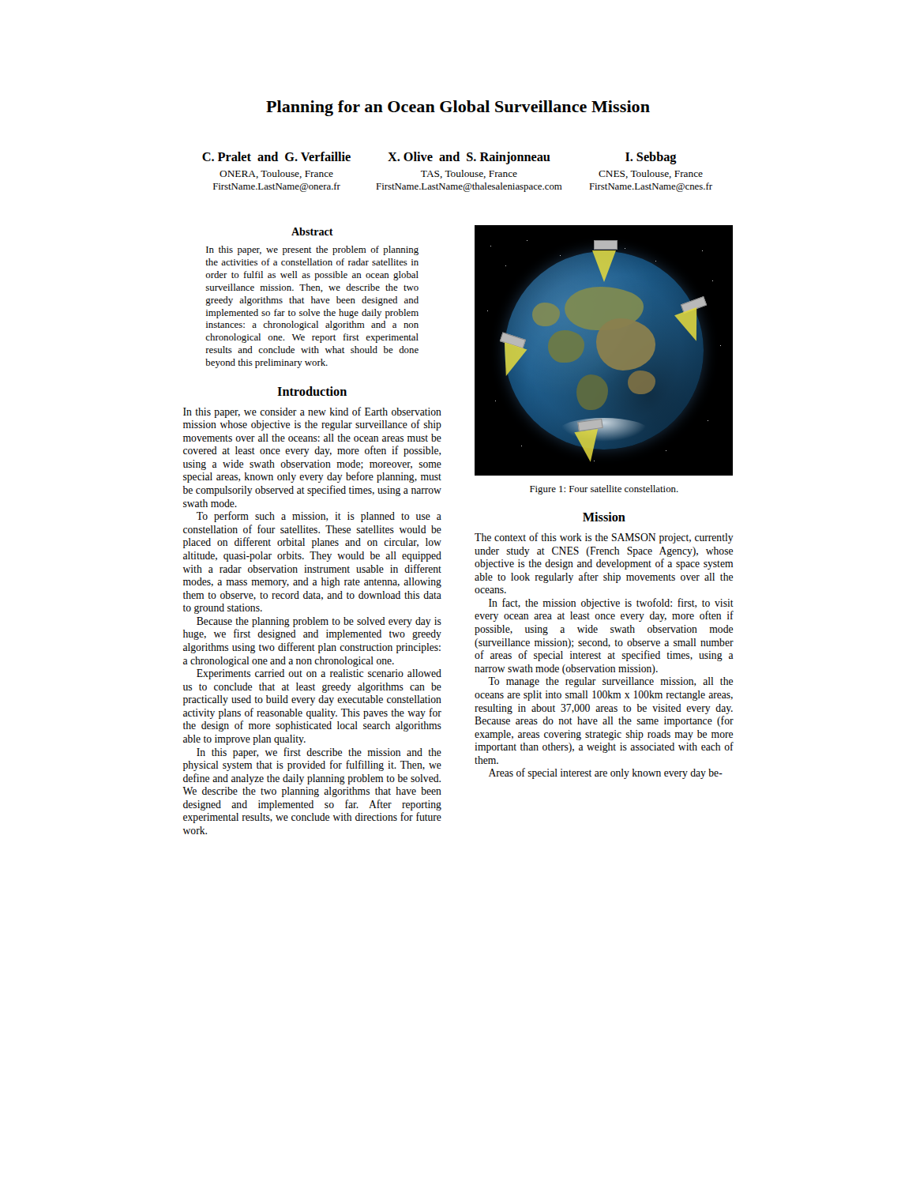Planning for an Ocean Global Surveillance Mission
| C. Pralet and G. Verfaillie ONERA, Toulouse, France FirstName.LastName@onera.fr | X. Olive and S. Rainjonneau TAS, Toulouse, France FirstName.LastName@thalesaleniaspace.com | I. Sebbag CNES, Toulouse, France FirstName.LastName@cnes.fr |
| Abstract In this paper, we present the problem of planning the activities of a constellation of radar satellites in order to fulfil as well as possible an ocean global surveillance mission. Then, we describe the two greedy algorithms that have been designed and implemented so far to solve the huge daily problem instances: a chronological algorithm and a non chronological one. We report first experimental results and conclude with what should be done beyond this preliminary work. Introduction In this paper, we consider a new kind of Earth observation mission whose objective is the regular surveillance of ship movements over all the oceans: all the ocean areas must be covered at least once every day, more often if possible, using a wide swath observation mode; moreover, some special areas, known only every day before planning, must be compulsorily observed at specified times, using a narrow swath mode. To perform such a mission, it is planned to use a constellation of four satellites. These satellites would be placed on different orbital planes and on circular, low altitude, quasi-polar orbits. They would be all equipped with a radar observation instrument usable in different modes, a mass memory, and a high rate antenna, allowing them to observe, to record data, and to download this data to ground stations. Because the planning problem to be solved every day is huge, we first designed and implemented two greedy algorithms using two different plan construction principles: a chronological one and a non chronological one. Experiments carried out on a realistic scenario allowed us to conclude that at least greedy algorithms can be practically used to build every day executable constellation activity plans of reasonable quality. This paves the way for the design of more sophisticated local search algorithms able to improve plan quality. In this paper, we first describe the mission and the physical system that is provided for fulfilling it. Then, we define and analyze the daily planning problem to be solved. We describe the two planning algorithms that have been designed and implemented so far. After reporting experimental results, we conclude with directions for future work. | Figure 1: Four satellite constellation. Mission The context of this work is the SAMSON project, currently under study at CNES (French Space Agency), whose objective is the design and development of a space system able to look regularly after ship movements over all the oceans. In fact, the mission objective is twofold: first, to visit every ocean area at least once every day, more often if possible, using a wide swath observation mode (surveillance mission); second, to observe a small number of areas of special interest at specified times, using a narrow swath mode (observation mission). To manage the regular surveillance mission, all the oceans are split into small 100km x 100km rectangle areas, resulting in about 37,000 areas to be visited every day. Because areas do not have all the same importance (for example, areas covering strategic ship roads may be more important than others), a weight is associated with each of them. Areas of special interest are only known every day be- |